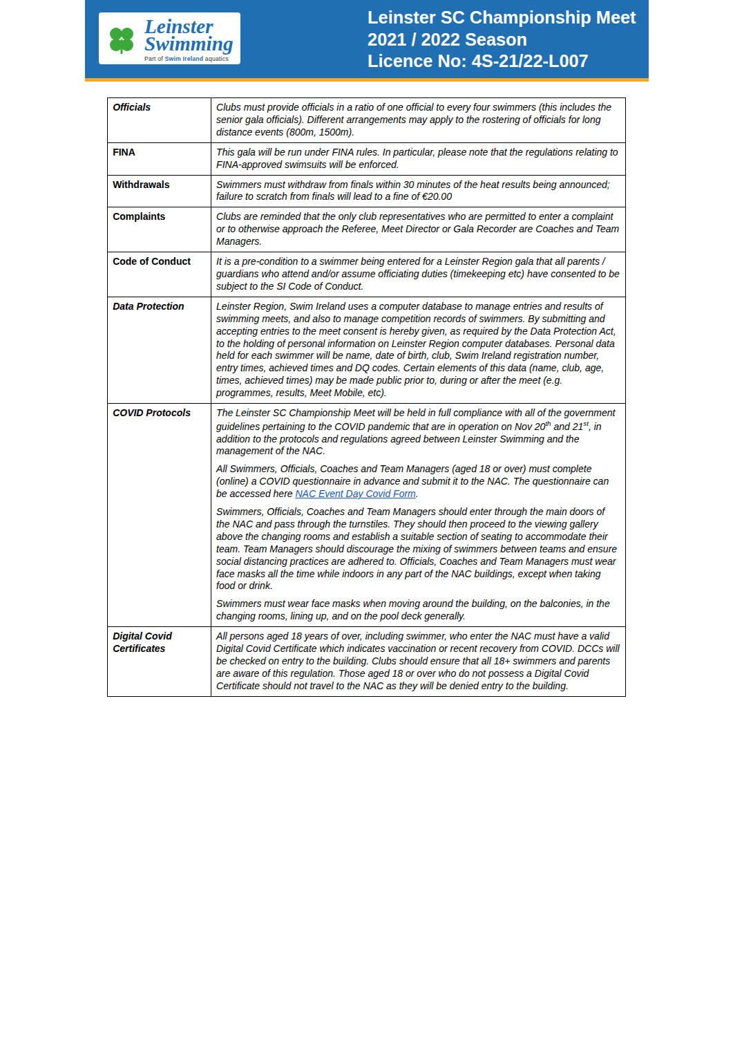Leinster SC Championship Meet
2021 / 2022 Season
Licence No: 4S-21/22-L007
Leinster Swimming Part of Swim Ireland aquatics
| Officials | Clubs must provide officials in a ratio of one official to every four swimmers (this includes the senior gala officials). Different arrangements may apply to the rostering of officials for long distance events (800m, 1500m). |
| FINA | This gala will be run under FINA rules. In particular, please note that the regulations relating to FINA-approved swimsuits will be enforced. |
| Withdrawals | Swimmers must withdraw from finals within 30 minutes of the heat results being announced; failure to scratch from finals will lead to a fine of €20.00 |
| Complaints | Clubs are reminded that the only club representatives who are permitted to enter a complaint or to otherwise approach the Referee, Meet Director or Gala Recorder are Coaches and Team Managers. |
| Code of Conduct | It is a pre-condition to a swimmer being entered for a Leinster Region gala that all parents / guardians who attend and/or assume officiating duties (timekeeping etc) have consented to be subject to the SI Code of Conduct. |
| Data Protection | Leinster Region, Swim Ireland uses a computer database to manage entries and results of swimming meets, and also to manage competition records of swimmers. By submitting and accepting entries to the meet consent is hereby given, as required by the Data Protection Act, to the holding of personal information on Leinster Region computer databases. Personal data held for each swimmer will be name, date of birth, club, Swim Ireland registration number, entry times, achieved times and DQ codes. Certain elements of this data (name, club, age, times, achieved times) may be made public prior to, during or after the meet (e.g. programmes, results, Meet Mobile, etc). |
| COVID Protocols | The Leinster SC Championship Meet will be held in full compliance with all of the government guidelines pertaining to the COVID pandemic that are in operation on Nov 20 th and 21 st , in addition to the protocols and regulations agreed between Leinster Swimming and the management of the NAC. All Swimmers, Officials, Coaches and Team Managers (aged 18 or over) must complete (online) a COVID questionnaire in advance and submit it to the NAC. The questionnaire can be accessed here NAC Event Day Covid Form . Swimmers, Officials, Coaches and Team Managers should enter through the main doors of the NAC and pass through the turnstiles. They should then proceed to the viewing gallery above the changing rooms and establish a suitable section of seating to accommodate their team. Team Managers should discourage the mixing of swimmers between teams and ensure social distancing practices are adhered to. Officials, Coaches and Team Managers must wear face masks all the time while indoors in any part of the NAC buildings, except when taking food or drink. Swimmers must wear face masks when moving around the building, on the balconies, in the changing rooms, lining up, and on the pool deck generally. |
| Digital Covid Certificates | All persons aged 18 years of over, including swimmer, who enter the NAC must have a valid Digital Covid Certificate which indicates vaccination or recent recovery from COVID. DCCs will be checked on entry to the building. Clubs should ensure that all 18+ swimmers and parents are aware of this regulation. Those aged 18 or over who do not possess a Digital Covid Certificate should not travel to the NAC as they will be denied entry to the building. |